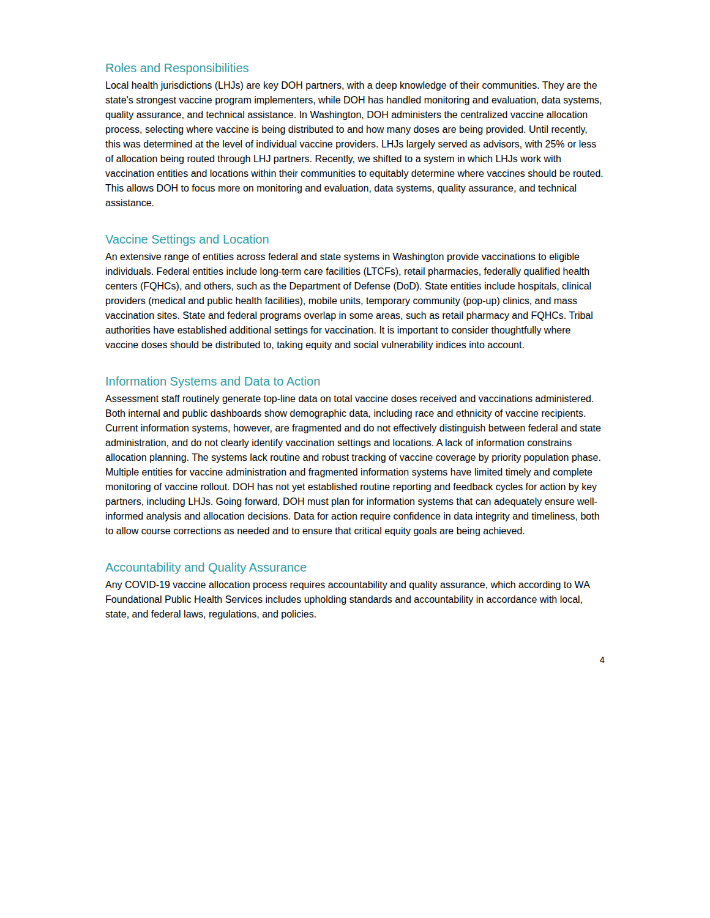Roles and Responsibilities
Local health jurisdictions (LHJs) are key DOH partners, with a deep knowledge of their communities. They are the state's strongest vaccine program implementers, while DOH has handled monitoring and evaluation, data systems, quality assurance, and technical assistance. In Washington, DOH administers the centralized vaccine allocation process, selecting where vaccine is being distributed to and how many doses are being provided. Until recently, this was determined at the level of individual vaccine providers. LHJs largely served as advisors, with 25% or less of allocation being routed through LHJ partners. Recently, we shifted to a system in which LHJs work with vaccination entities and locations within their communities to equitably determine where vaccines should be routed. This allows DOH to focus more on monitoring and evaluation, data systems, quality assurance, and technical assistance.
Vaccine Settings and Location
An extensive range of entities across federal and state systems in Washington provide vaccinations to eligible individuals. Federal entities include long-term care facilities (LTCFs), retail pharmacies, federally qualified health centers (FQHCs), and others, such as the Department of Defense (DoD). State entities include hospitals, clinical providers (medical and public health facilities), mobile units, temporary community (pop-up) clinics, and mass vaccination sites. State and federal programs overlap in some areas, such as retail pharmacy and FQHCs. Tribal authorities have established additional settings for vaccination. It is important to consider thoughtfully where vaccine doses should be distributed to, taking equity and social vulnerability indices into account.
Information Systems and Data to Action
Assessment staff routinely generate top-line data on total vaccine doses received and vaccinations administered. Both internal and public dashboards show demographic data, including race and ethnicity of vaccine recipients. Current information systems, however, are fragmented and do not effectively distinguish between federal and state administration, and do not clearly identify vaccination settings and locations. A lack of information constrains allocation planning. The systems lack routine and robust tracking of vaccine coverage by priority population phase. Multiple entities for vaccine administration and fragmented information systems have limited timely and complete monitoring of vaccine rollout. DOH has not yet established routine reporting and feedback cycles for action by key partners, including LHJs. Going forward, DOH must plan for information systems that can adequately ensure well-informed analysis and allocation decisions. Data for action require confidence in data integrity and timeliness, both to allow course corrections as needed and to ensure that critical equity goals are being achieved.
Accountability and Quality Assurance
Any COVID-19 vaccine allocation process requires accountability and quality assurance, which according to WA Foundational Public Health Services includes upholding standards and accountability in accordance with local, state, and federal laws, regulations, and policies.
4